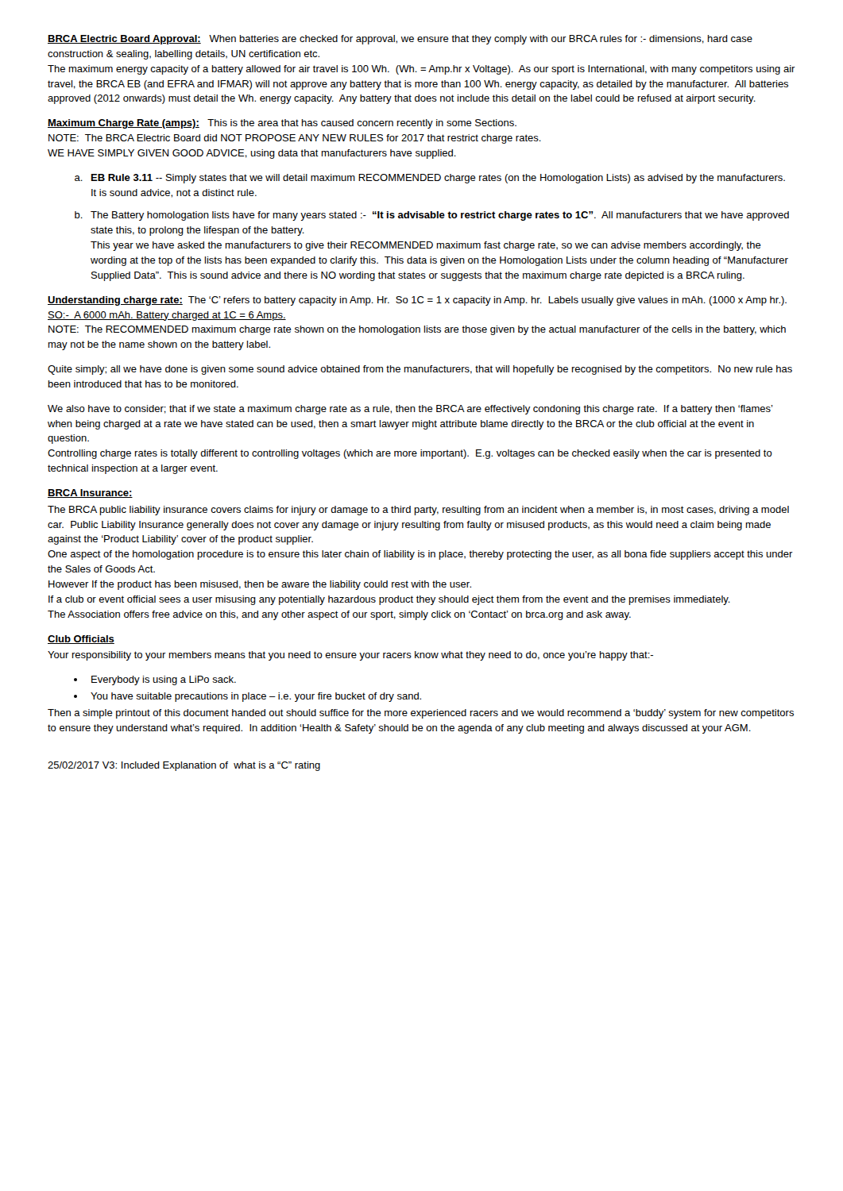BRCA Electric Board Approval: When batteries are checked for approval, we ensure that they comply with our BRCA rules for :- dimensions, hard case construction & sealing, labelling details, UN certification etc.
The maximum energy capacity of a battery allowed for air travel is 100 Wh. (Wh. = Amp.hr x Voltage). As our sport is International, with many competitors using air travel, the BRCA EB (and EFRA and IFMAR) will not approve any battery that is more than 100 Wh. energy capacity, as detailed by the manufacturer. All batteries approved (2012 onwards) must detail the Wh. energy capacity. Any battery that does not include this detail on the label could be refused at airport security.
Maximum Charge Rate (amps): This is the area that has caused concern recently in some Sections.
NOTE: The BRCA Electric Board did NOT PROPOSE ANY NEW RULES for 2017 that restrict charge rates.
WE HAVE SIMPLY GIVEN GOOD ADVICE, using data that manufacturers have supplied.
EB Rule 3.11 -- Simply states that we will detail maximum RECOMMENDED charge rates (on the Homologation Lists) as advised by the manufacturers.
It is sound advice, not a distinct rule.
The Battery homologation lists have for many years stated :- “It is advisable to restrict charge rates to 1C”. All manufacturers that we have approved state this, to prolong the lifespan of the battery.
This year we have asked the manufacturers to give their RECOMMENDED maximum fast charge rate, so we can advise members accordingly, the wording at the top of the lists has been expanded to clarify this. This data is given on the Homologation Lists under the column heading of “Manufacturer Supplied Data”. This is sound advice and there is NO wording that states or suggests that the maximum charge rate depicted is a BRCA ruling.
Understanding charge rate: The ‘C’ refers to battery capacity in Amp. Hr. So 1C = 1 x capacity in Amp. hr. Labels usually give values in mAh. (1000 x Amp hr.). SO:- A 6000 mAh. Battery charged at 1C = 6 Amps.
NOTE: The RECOMMENDED maximum charge rate shown on the homologation lists are those given by the actual manufacturer of the cells in the battery, which may not be the name shown on the battery label.
Quite simply; all we have done is given some sound advice obtained from the manufacturers, that will hopefully be recognised by the competitors. No new rule has been introduced that has to be monitored.
We also have to consider; that if we state a maximum charge rate as a rule, then the BRCA are effectively condoning this charge rate. If a battery then ‘flames’ when being charged at a rate we have stated can be used, then a smart lawyer might attribute blame directly to the BRCA or the club official at the event in question.
Controlling charge rates is totally different to controlling voltages (which are more important). E.g. voltages can be checked easily when the car is presented to technical inspection at a larger event.
BRCA Insurance:
The BRCA public liability insurance covers claims for injury or damage to a third party, resulting from an incident when a member is, in most cases, driving a model car. Public Liability Insurance generally does not cover any damage or injury resulting from faulty or misused products, as this would need a claim being made against the ‘Product Liability’ cover of the product supplier.
One aspect of the homologation procedure is to ensure this later chain of liability is in place, thereby protecting the user, as all bona fide suppliers accept this under the Sales of Goods Act.
However If the product has been misused, then be aware the liability could rest with the user.
If a club or event official sees a user misusing any potentially hazardous product they should eject them from the event and the premises immediately.
The Association offers free advice on this, and any other aspect of our sport, simply click on ‘Contact’ on brca.org and ask away.
Club Officials
Your responsibility to your members means that you need to ensure your racers know what they need to do, once you’re happy that:-
Everybody is using a LiPo sack.
You have suitable precautions in place – i.e. your fire bucket of dry sand.
Then a simple printout of this document handed out should suffice for the more experienced racers and we would recommend a ‘buddy’ system for new competitors to ensure they understand what’s required. In addition ‘Health & Safety’ should be on the agenda of any club meeting and always discussed at your AGM.
25/02/2017 V3: Included Explanation of what is a “C” rating